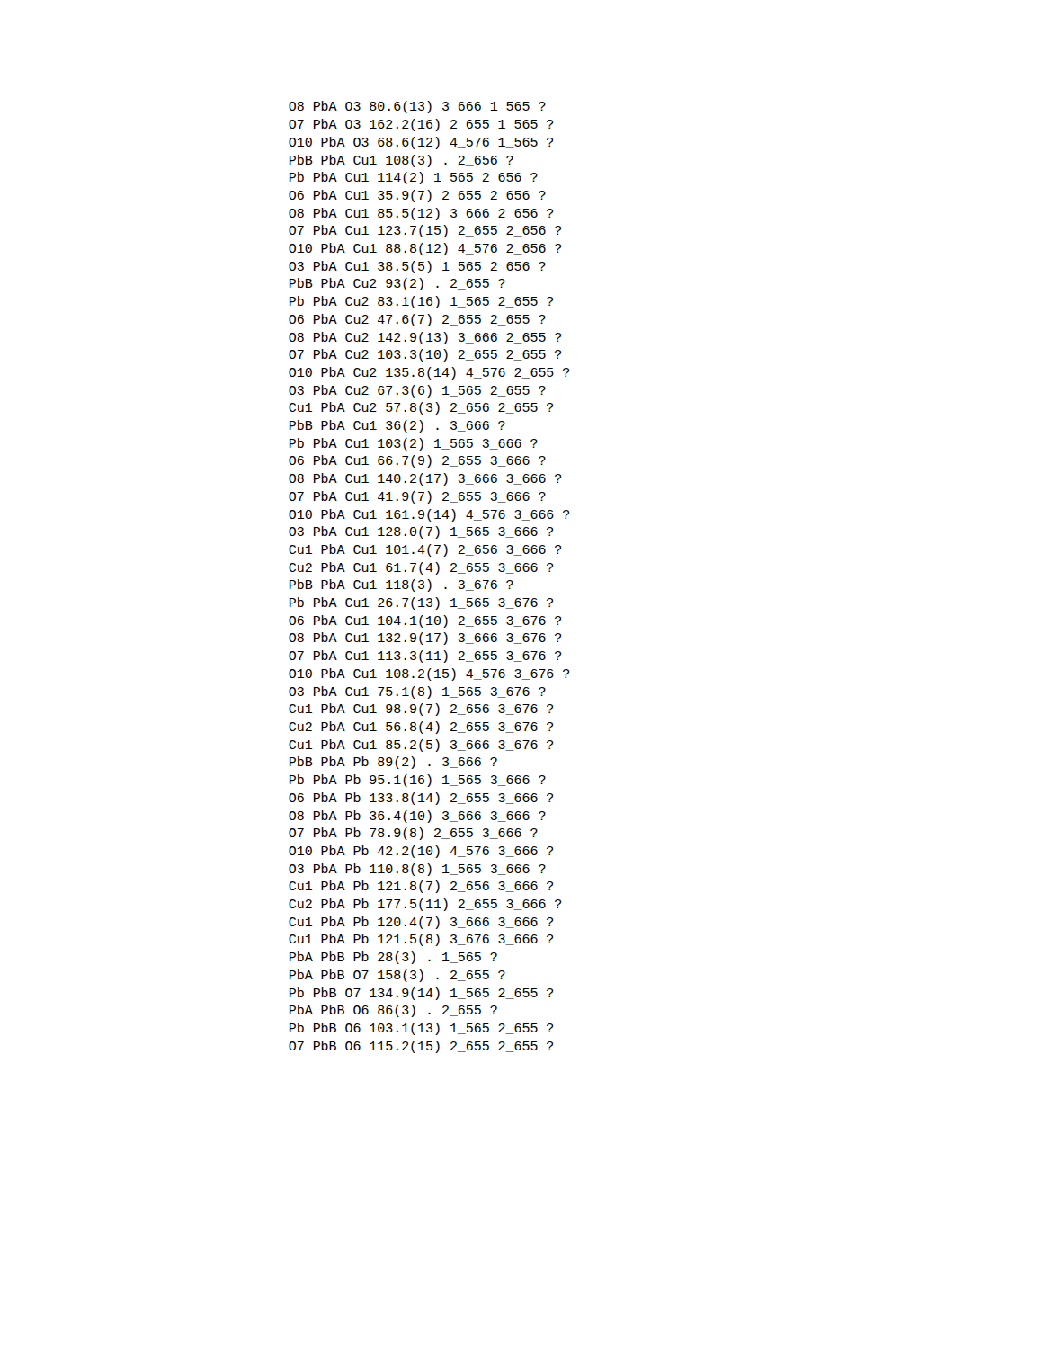O8 PbA O3 80.6(13) 3_666 1_565 ?
O7 PbA O3 162.2(16) 2_655 1_565 ?
O10 PbA O3 68.6(12) 4_576 1_565 ?
PbB PbA Cu1 108(3) . 2_656 ?
Pb PbA Cu1 114(2) 1_565 2_656 ?
O6 PbA Cu1 35.9(7) 2_655 2_656 ?
O8 PbA Cu1 85.5(12) 3_666 2_656 ?
O7 PbA Cu1 123.7(15) 2_655 2_656 ?
O10 PbA Cu1 88.8(12) 4_576 2_656 ?
O3 PbA Cu1 38.5(5) 1_565 2_656 ?
PbB PbA Cu2 93(2) . 2_655 ?
Pb PbA Cu2 83.1(16) 1_565 2_655 ?
O6 PbA Cu2 47.6(7) 2_655 2_655 ?
O8 PbA Cu2 142.9(13) 3_666 2_655 ?
O7 PbA Cu2 103.3(10) 2_655 2_655 ?
O10 PbA Cu2 135.8(14) 4_576 2_655 ?
O3 PbA Cu2 67.3(6) 1_565 2_655 ?
Cu1 PbA Cu2 57.8(3) 2_656 2_655 ?
PbB PbA Cu1 36(2) . 3_666 ?
Pb PbA Cu1 103(2) 1_565 3_666 ?
O6 PbA Cu1 66.7(9) 2_655 3_666 ?
O8 PbA Cu1 140.2(17) 3_666 3_666 ?
O7 PbA Cu1 41.9(7) 2_655 3_666 ?
O10 PbA Cu1 161.9(14) 4_576 3_666 ?
O3 PbA Cu1 128.0(7) 1_565 3_666 ?
Cu1 PbA Cu1 101.4(7) 2_656 3_666 ?
Cu2 PbA Cu1 61.7(4) 2_655 3_666 ?
PbB PbA Cu1 118(3) . 3_676 ?
Pb PbA Cu1 26.7(13) 1_565 3_676 ?
O6 PbA Cu1 104.1(10) 2_655 3_676 ?
O8 PbA Cu1 132.9(17) 3_666 3_676 ?
O7 PbA Cu1 113.3(11) 2_655 3_676 ?
O10 PbA Cu1 108.2(15) 4_576 3_676 ?
O3 PbA Cu1 75.1(8) 1_565 3_676 ?
Cu1 PbA Cu1 98.9(7) 2_656 3_676 ?
Cu2 PbA Cu1 56.8(4) 2_655 3_676 ?
Cu1 PbA Cu1 85.2(5) 3_666 3_676 ?
PbB PbA Pb 89(2) . 3_666 ?
Pb PbA Pb 95.1(16) 1_565 3_666 ?
O6 PbA Pb 133.8(14) 2_655 3_666 ?
O8 PbA Pb 36.4(10) 3_666 3_666 ?
O7 PbA Pb 78.9(8) 2_655 3_666 ?
O10 PbA Pb 42.2(10) 4_576 3_666 ?
O3 PbA Pb 110.8(8) 1_565 3_666 ?
Cu1 PbA Pb 121.8(7) 2_656 3_666 ?
Cu2 PbA Pb 177.5(11) 2_655 3_666 ?
Cu1 PbA Pb 120.4(7) 3_666 3_666 ?
Cu1 PbA Pb 121.5(8) 3_676 3_666 ?
PbA PbB Pb 28(3) . 1_565 ?
PbA PbB O7 158(3) . 2_655 ?
Pb PbB O7 134.9(14) 1_565 2_655 ?
PbA PbB O6 86(3) . 2_655 ?
Pb PbB O6 103.1(13) 1_565 2_655 ?
O7 PbB O6 115.2(15) 2_655 2_655 ?